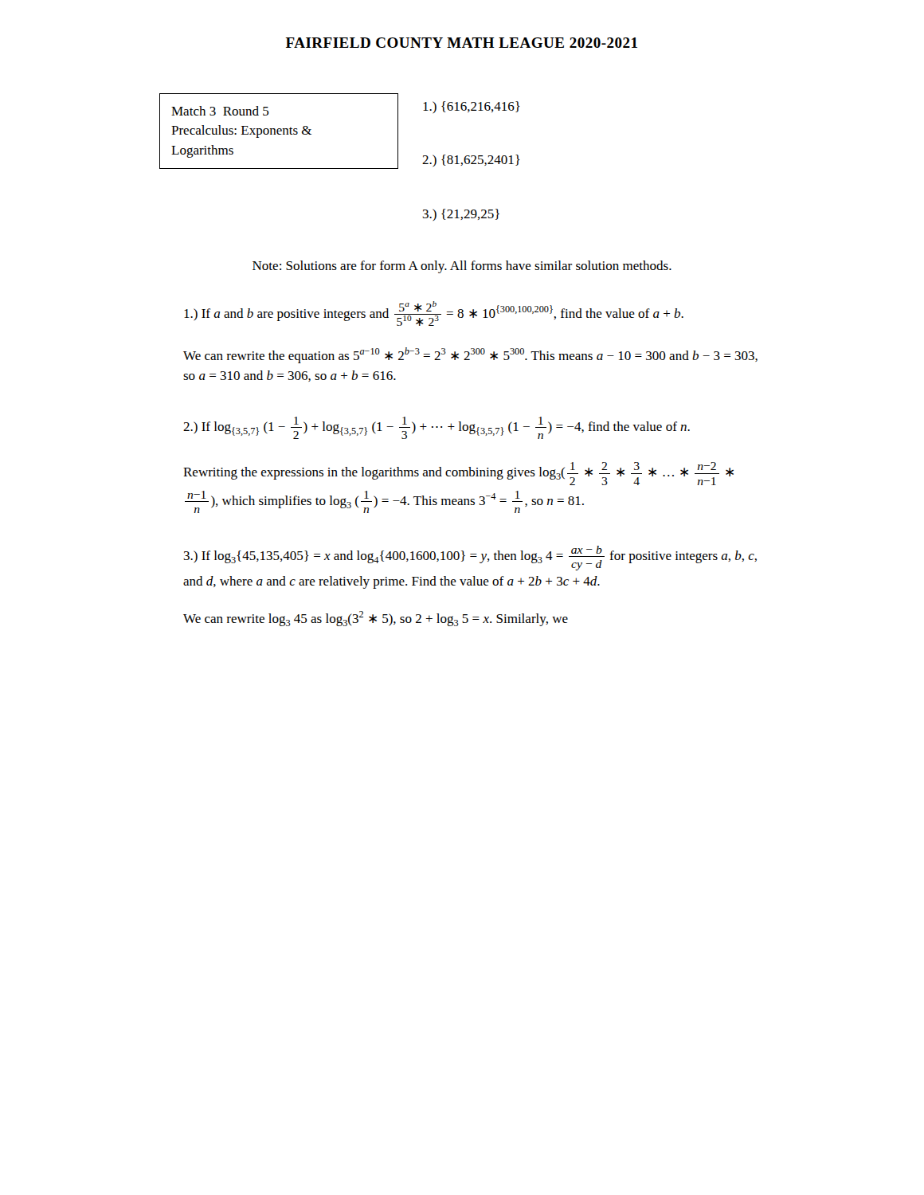FAIRFIELD COUNTY MATH LEAGUE 2020-2021
Match 3 Round 5
Precalculus: Exponents &
Logarithms
1.) {616,216,416}
2.) {81,625,2401}
3.) {21,29,25}
Note: Solutions are for form A only. All forms have similar solution methods.
1.) If a and b are positive integers and 5a ∗ 2b 510 ∗ 23 = 8 ∗ 10{300,100,200}, find the value of a + b.
We can rewrite the equation as 5a−10 ∗ 2b−3 = 23 ∗ 2300 ∗ 5300. This means a − 10 = 300 and b − 3 = 303, so a = 310 and b = 306, so a + b = 616.
2.) If log{3,5,7} (1 − 12) + log{3,5,7} (1 − 13) + ⋯ + log{3,5,7} (1 − 1 n) = −4, find the value of n.
Rewriting the expressions in the logarithms and combining gives log3(12 ∗ 23 ∗ 34 ∗ … ∗ n−2 n−1 ∗ n−1 n), which simplifies to log3 (1 n) = −4. This means 3−4 = 1 n, so n = 81.
3.) If log3{45,135,405} = x and log4{400,1600,100} = y, then log3 4 = ax − b cy − d for positive integers a, b, c, and d, where a and c are relatively prime. Find the value of a + 2b + 3c + 4d.
We can rewrite log3 45 as log3(32 ∗ 5), so 2 + log3 5 = x. Similarly, we